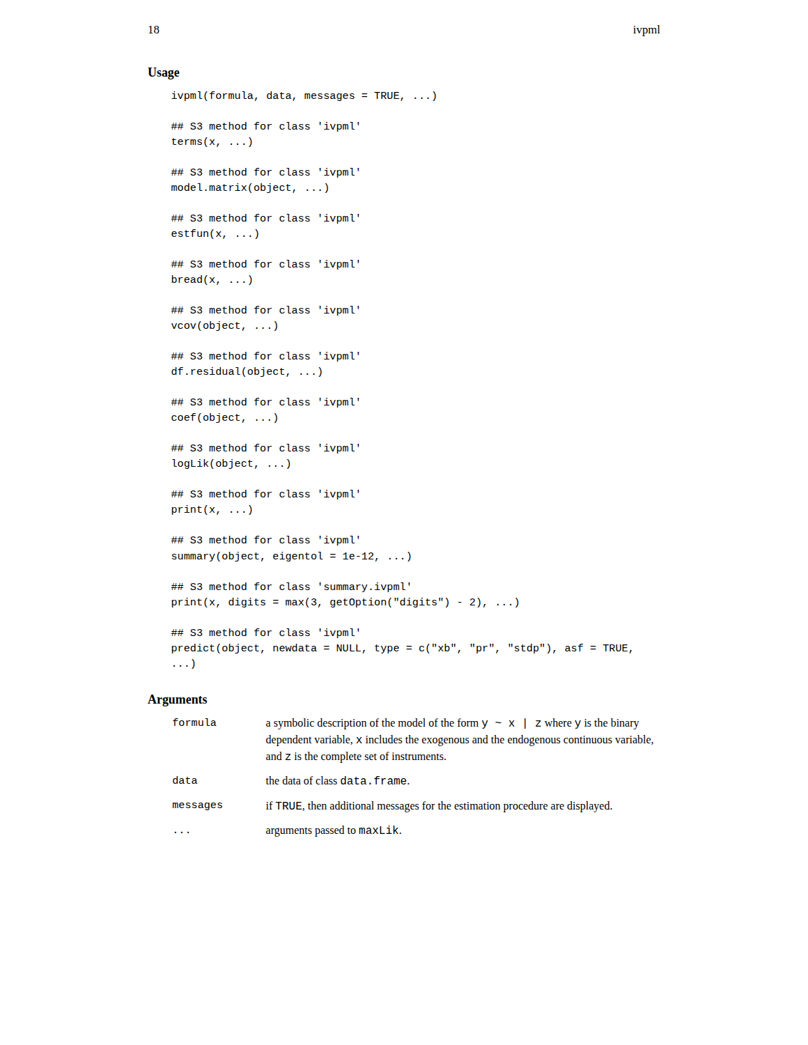18 ivpml
Usage
ivpml(formula, data, messages = TRUE, ...)

## S3 method for class 'ivpml'
terms(x, ...)

## S3 method for class 'ivpml'
model.matrix(object, ...)

## S3 method for class 'ivpml'
estfun(x, ...)

## S3 method for class 'ivpml'
bread(x, ...)

## S3 method for class 'ivpml'
vcov(object, ...)

## S3 method for class 'ivpml'
df.residual(object, ...)

## S3 method for class 'ivpml'
coef(object, ...)

## S3 method for class 'ivpml'
logLik(object, ...)

## S3 method for class 'ivpml'
print(x, ...)

## S3 method for class 'ivpml'
summary(object, eigentol = 1e-12, ...)

## S3 method for class 'summary.ivpml'
print(x, digits = max(3, getOption("digits") - 2), ...)

## S3 method for class 'ivpml'
predict(object, newdata = NULL, type = c("xb", "pr", "stdp"), asf = TRUE, ...)
Arguments
formula
a symbolic description of the model of the form y ~ x | z where y is the binary dependent variable, x includes the exogenous and the endogenous continuous variable, and z is the complete set of instruments.
data
the data of class data.frame.
messages
if TRUE, then additional messages for the estimation procedure are displayed.
...
arguments passed to maxLik.